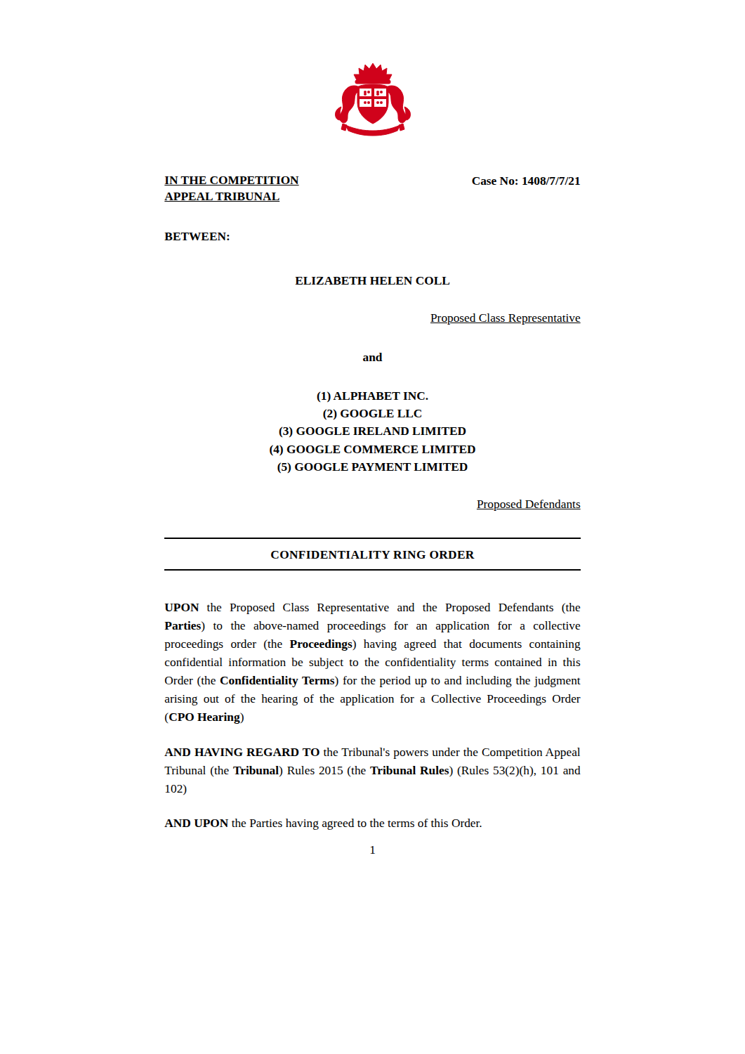In the Competition
Appeal Tribunal
Case No: 1408/7/7/21
Between:
Elizabeth Helen Coll
Proposed Class Representative
and
(1) Alphabet Inc.
(2) Google LLC
(3) Google Ireland Limited
(4) Google Commerce Limited
(5) Google Payment Limited
Proposed Defendants
Confidentiality Ring Order
Upon the Proposed Class Representative and the Proposed Defendants (the Parties) to the above-named proceedings for an application for a collective proceedings order (the Proceedings) having agreed that documents containing confidential information be subject to the confidentiality terms contained in this Order (the Confidentiality Terms) for the period up to and including the judgment arising out of the hearing of the application for a Collective Proceedings Order (CPO Hearing)
And having regard to the Tribunal's powers under the Competition Appeal Tribunal (the Tribunal) Rules 2015 (the Tribunal Rules) (Rules 53(2)(h), 101 and 102)
And upon the Parties having agreed to the terms of this Order.
1